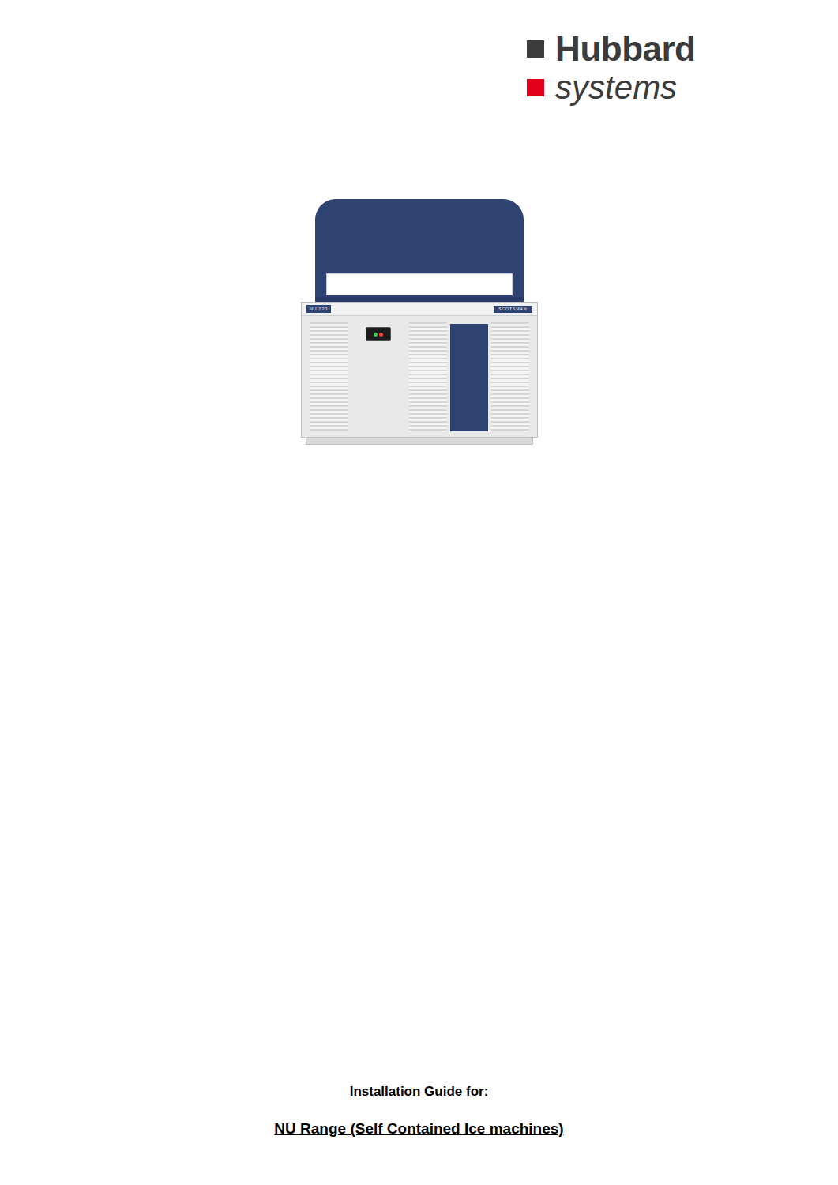Hubbard
systems
NU 220 SCOTSMAN
Installation Guide for:
NU Range (Self Contained Ice machines)